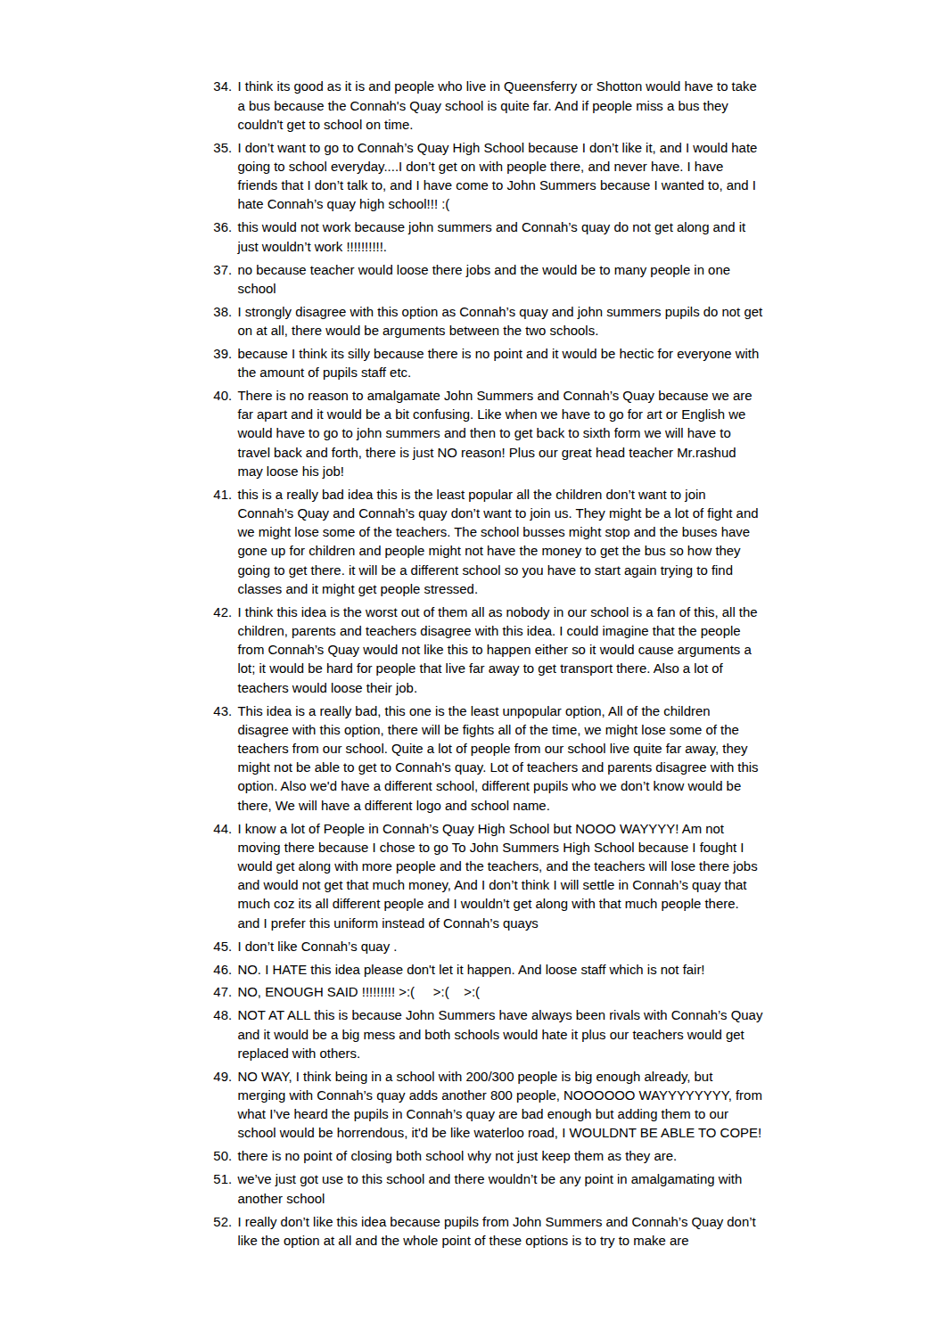I think its good as it is and people who live in Queensferry or Shotton would have to take a bus because the Connah's Quay school is quite far. And if people miss a bus they couldn't get to school on time.
I don’t want to go to Connah’s Quay High School because I don’t like it, and I would hate going to school everyday....I don’t get on with people there, and never have. I have friends that I don’t talk to, and I have come to John Summers because I wanted to, and I hate Connah’s quay high school!!! :(
this would not work because john summers and Connah’s quay do not get along and it just wouldn’t work !!!!!!!!!!.
no because teacher would loose there jobs and the would be to many people in one school
I strongly disagree with this option as Connah’s quay and john summers pupils do not get on at all, there would be arguments between the two schools.
because I think its silly because there is no point and it would be hectic for everyone with the amount of pupils staff etc.
There is no reason to amalgamate John Summers and Connah’s Quay because we are far apart and it would be a bit confusing. Like when we have to go for art or English we would have to go to john summers and then to get back to sixth form we will have to travel back and forth, there is just NO reason! Plus our great head teacher Mr.rashud may loose his job!
this is a really bad idea this is the least popular all the children don’t want to join Connah’s Quay and Connah’s quay don’t want to join us. They might be a lot of fight and we might lose some of the teachers. The school busses might stop and the buses have gone up for children and people might not have the money to get the bus so how they going to get there. it will be a different school so you have to start again trying to find classes and it might get people stressed.
I think this idea is the worst out of them all as nobody in our school is a fan of this, all the children, parents and teachers disagree with this idea. I could imagine that the people from Connah’s Quay would not like this to happen either so it would cause arguments a lot; it would be hard for people that live far away to get transport there. Also a lot of teachers would loose their job.
This idea is a really bad, this one is the least unpopular option, All of the children disagree with this option, there will be fights all of the time, we might lose some of the teachers from our school. Quite a lot of people from our school live quite far away, they might not be able to get to Connah's quay. Lot of teachers and parents disagree with this option. Also we'd have a different school, different pupils who we don’t know would be there, We will have a different logo and school name.
I know a lot of People in Connah’s Quay High School but NOOO WAYYYY! Am not moving there because I chose to go To John Summers High School because I fought I would get along with more people and the teachers, and the teachers will lose there jobs and would not get that much money, And I don’t think I will settle in Connah’s quay that much coz its all different people and I wouldn’t get along with that much people there. and I prefer this uniform instead of Connah’s quays
I don’t like Connah’s quay .
NO. I HATE this idea please don't let it happen. And loose staff which is not fair!
NO, ENOUGH SAID !!!!!!!!! >:( >:( >:(
NOT AT ALL this is because John Summers have always been rivals with Connah’s Quay and it would be a big mess and both schools would hate it plus our teachers would get replaced with others.
NO WAY, I think being in a school with 200/300 people is big enough already, but merging with Connah’s quay adds another 800 people, NOOOOOO WAYYYYYYYY, from what I’ve heard the pupils in Connah’s quay are bad enough but adding them to our school would be horrendous, it'd be like waterloo road, I WOULDNT BE ABLE TO COPE!
there is no point of closing both school why not just keep them as they are.
we’ve just got use to this school and there wouldn’t be any point in amalgamating with another school
I really don’t like this idea because pupils from John Summers and Connah’s Quay don’t like the option at all and the whole point of these options is to try to make are